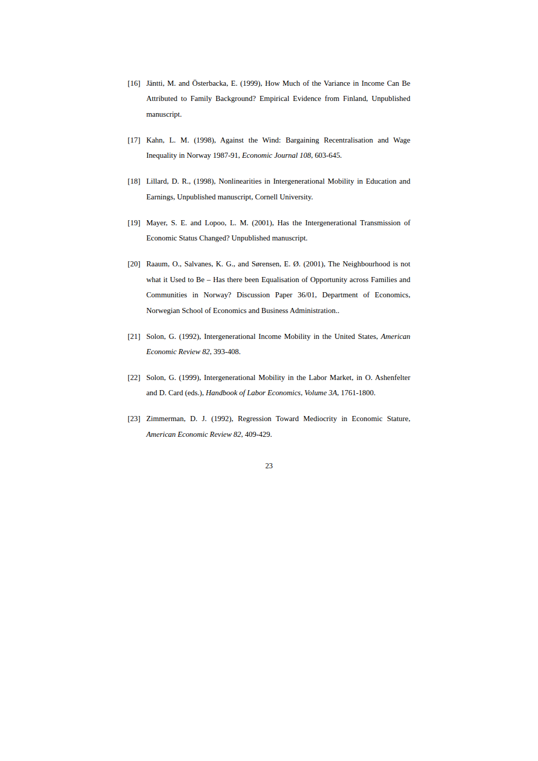[16] Jäntti, M. and Österbacka, E. (1999), How Much of the Variance in Income Can Be Attributed to Family Background? Empirical Evidence from Finland, Unpublished manuscript.
[17] Kahn, L. M. (1998), Against the Wind: Bargaining Recentralisation and Wage Inequality in Norway 1987-91, Economic Journal 108, 603-645.
[18] Lillard, D. R., (1998), Nonlinearities in Intergenerational Mobility in Education and Earnings, Unpublished manuscript, Cornell University.
[19] Mayer, S. E. and Lopoo, L. M. (2001), Has the Intergenerational Transmission of Economic Status Changed? Unpublished manuscript.
[20] Raaum, O., Salvanes, K. G., and Sørensen, E. Ø. (2001), The Neighbourhood is not what it Used to Be – Has there been Equalisation of Opportunity across Families and Communities in Norway? Discussion Paper 36/01, Department of Economics, Norwegian School of Economics and Business Administration..
[21] Solon, G. (1992), Intergenerational Income Mobility in the United States, American Economic Review 82, 393-408.
[22] Solon, G. (1999), Intergenerational Mobility in the Labor Market, in O. Ashenfelter and D. Card (eds.), Handbook of Labor Economics, Volume 3A, 1761-1800.
[23] Zimmerman, D. J. (1992), Regression Toward Mediocrity in Economic Stature, American Economic Review 82, 409-429.
23